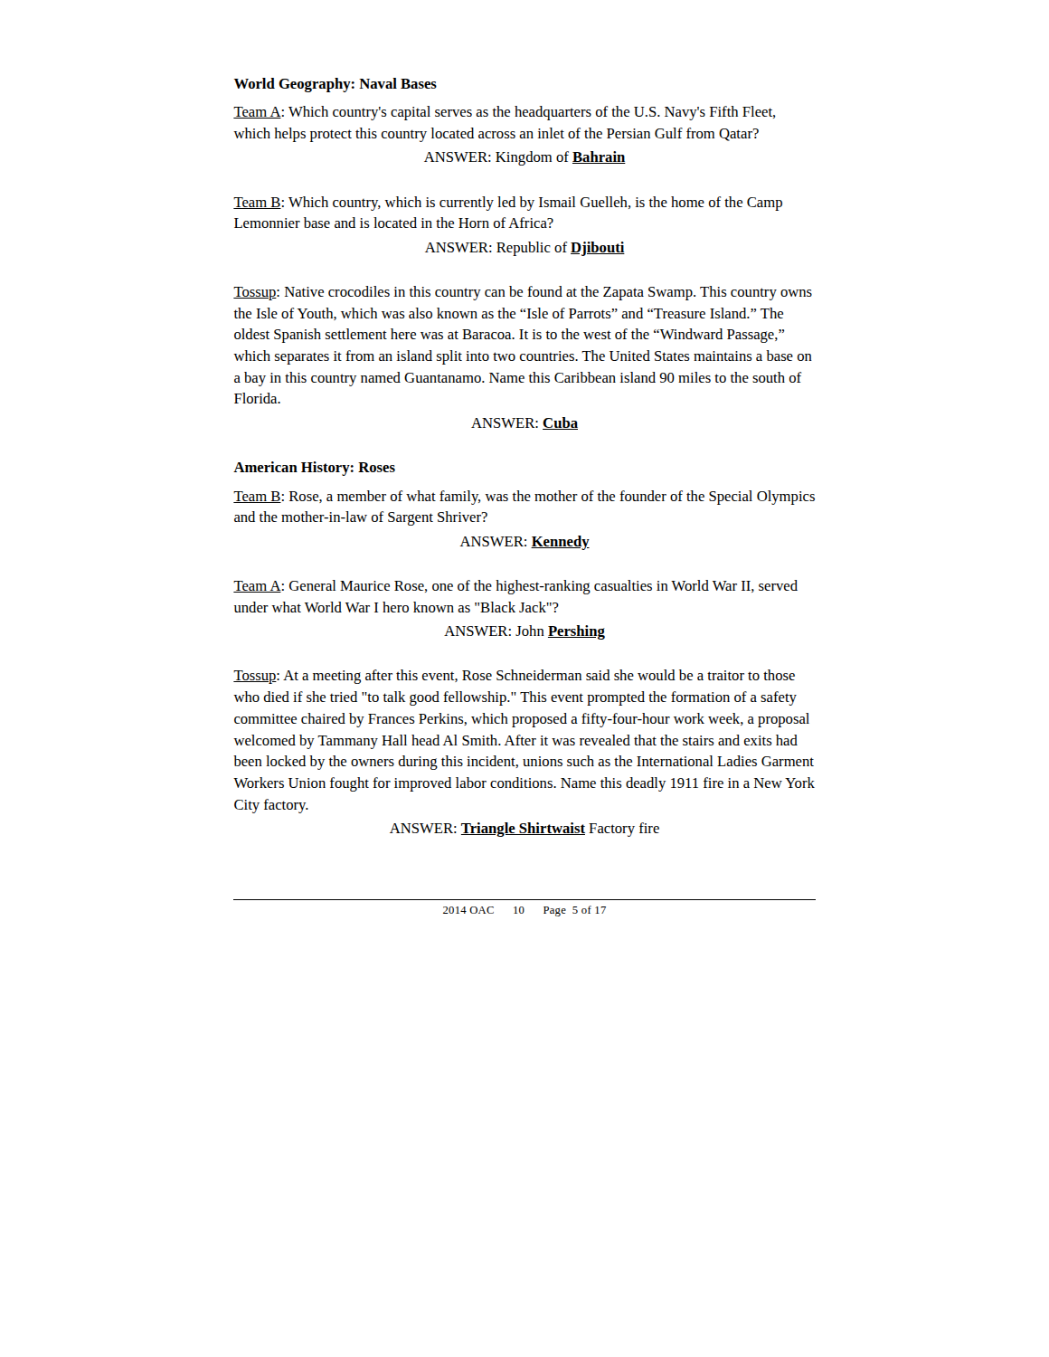World Geography: Naval Bases
Team A: Which country's capital serves as the headquarters of the U.S. Navy's Fifth Fleet, which helps protect this country located across an inlet of the Persian Gulf from Qatar?
ANSWER: Kingdom of Bahrain
Team B: Which country, which is currently led by Ismail Guelleh, is the home of the Camp Lemonnier base and is located in the Horn of Africa?
ANSWER: Republic of Djibouti
Tossup: Native crocodiles in this country can be found at the Zapata Swamp. This country owns the Isle of Youth, which was also known as the “Isle of Parrots” and “Treasure Island.” The oldest Spanish settlement here was at Baracoa. It is to the west of the “Windward Passage,” which separates it from an island split into two countries. The United States maintains a base on a bay in this country named Guantanamo. Name this Caribbean island 90 miles to the south of Florida.
ANSWER: Cuba
American History: Roses
Team B: Rose, a member of what family, was the mother of the founder of the Special Olympics and the mother-in-law of Sargent Shriver?
ANSWER: Kennedy
Team A: General Maurice Rose, one of the highest-ranking casualties in World War II, served under what World War I hero known as "Black Jack"?
ANSWER: John Pershing
Tossup: At a meeting after this event, Rose Schneiderman said she would be a traitor to those who died if she tried "to talk good fellowship." This event prompted the formation of a safety committee chaired by Frances Perkins, which proposed a fifty-four-hour work week, a proposal welcomed by Tammany Hall head Al Smith. After it was revealed that the stairs and exits had been locked by the owners during this incident, unions such as the International Ladies Garment Workers Union fought for improved labor conditions. Name this deadly 1911 fire in a New York City factory.
ANSWER: Triangle Shirtwaist Factory fire
2014 OAC 10 Page 5 of 17